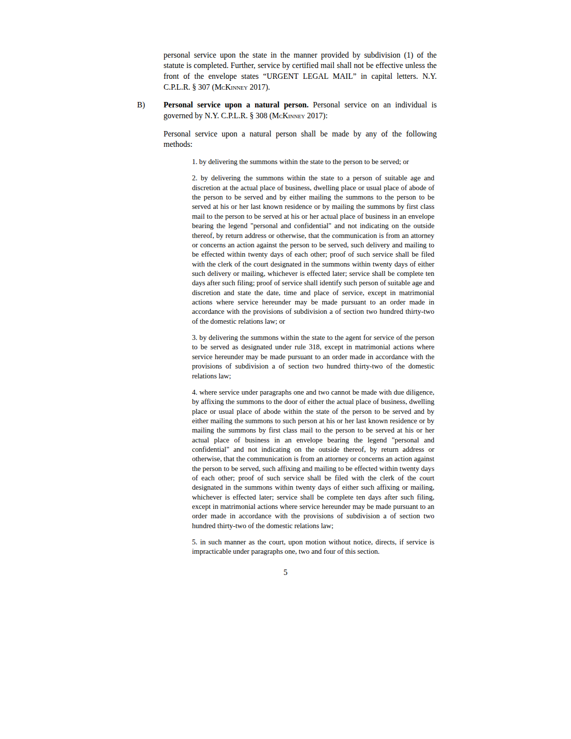personal service upon the state in the manner provided by subdivision (1) of the statute is completed. Further, service by certified mail shall not be effective unless the front of the envelope states “URGENT LEGAL MAIL” in capital letters. N.Y. C.P.L.R. § 307 (McKinney 2017).
B)
Personal service upon a natural person. Personal service on an individual is governed by N.Y. C.P.L.R. § 308 (McKinney 2017):
Personal service upon a natural person shall be made by any of the following methods:
1. by delivering the summons within the state to the person to be served; or
2. by delivering the summons within the state to a person of suitable age and discretion at the actual place of business, dwelling place or usual place of abode of the person to be served and by either mailing the summons to the person to be served at his or her last known residence or by mailing the summons by first class mail to the person to be served at his or her actual place of business in an envelope bearing the legend "personal and confidential" and not indicating on the outside thereof, by return address or otherwise, that the communication is from an attorney or concerns an action against the person to be served, such delivery and mailing to be effected within twenty days of each other; proof of such service shall be filed with the clerk of the court designated in the summons within twenty days of either such delivery or mailing, whichever is effected later; service shall be complete ten days after such filing; proof of service shall identify such person of suitable age and discretion and state the date, time and place of service, except in matrimonial actions where service hereunder may be made pursuant to an order made in accordance with the provisions of subdivision a of section two hundred thirty-two of the domestic relations law; or
3. by delivering the summons within the state to the agent for service of the person to be served as designated under rule 318, except in matrimonial actions where service hereunder may be made pursuant to an order made in accordance with the provisions of subdivision a of section two hundred thirty-two of the domestic relations law;
4. where service under paragraphs one and two cannot be made with due diligence, by affixing the summons to the door of either the actual place of business, dwelling place or usual place of abode within the state of the person to be served and by either mailing the summons to such person at his or her last known residence or by mailing the summons by first class mail to the person to be served at his or her actual place of business in an envelope bearing the legend "personal and confidential" and not indicating on the outside thereof, by return address or otherwise, that the communication is from an attorney or concerns an action against the person to be served, such affixing and mailing to be effected within twenty days of each other; proof of such service shall be filed with the clerk of the court designated in the summons within twenty days of either such affixing or mailing, whichever is effected later; service shall be complete ten days after such filing, except in matrimonial actions where service hereunder may be made pursuant to an order made in accordance with the provisions of subdivision a of section two hundred thirty-two of the domestic relations law;
5. in such manner as the court, upon motion without notice, directs, if service is impracticable under paragraphs one, two and four of this section.
5